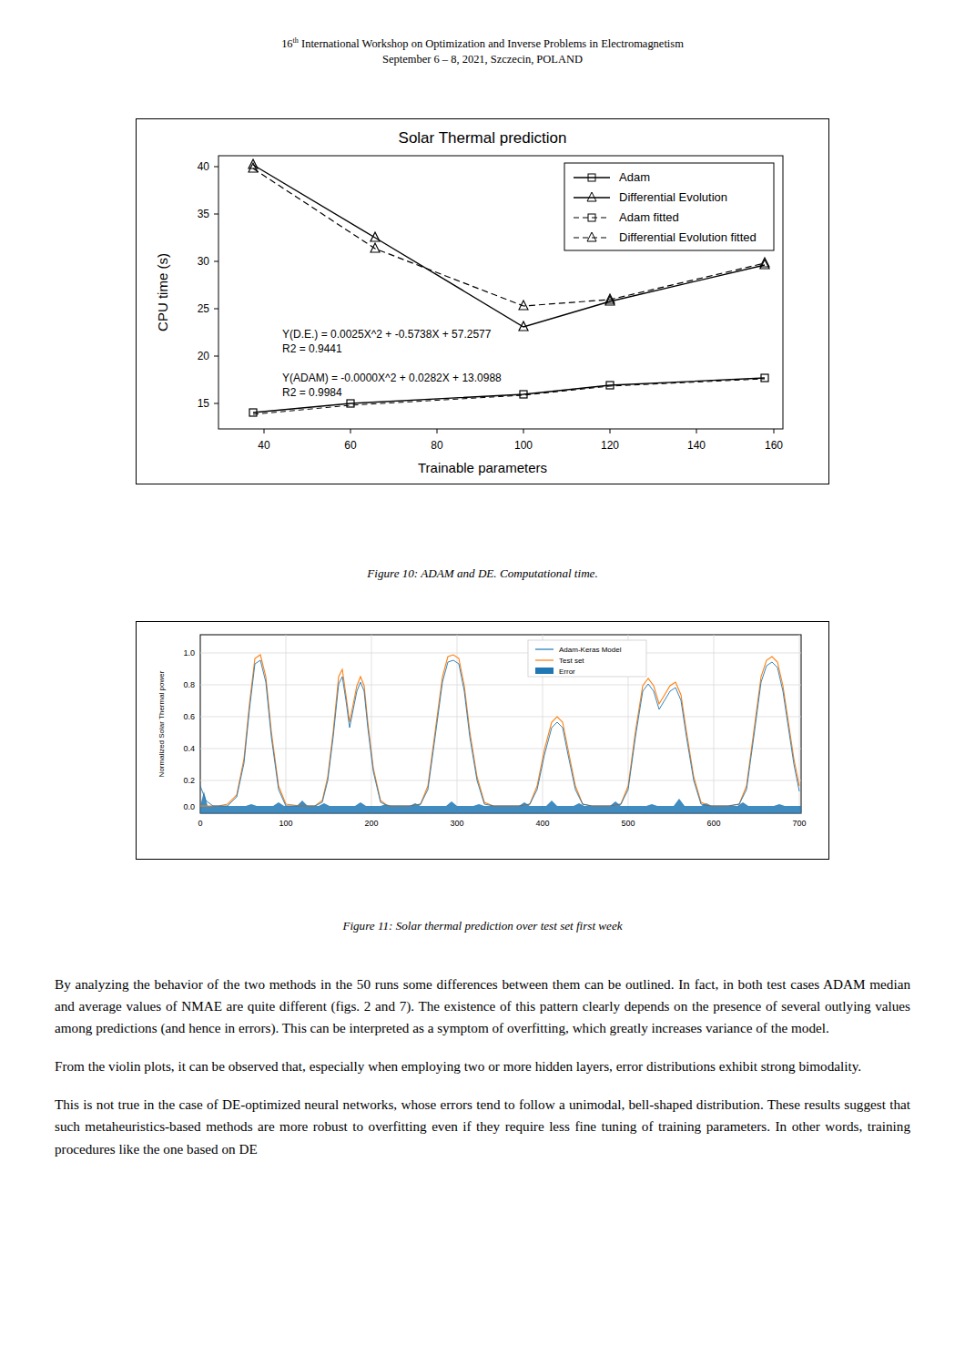16th International Workshop on Optimization and Inverse Problems in Electromagnetism
September 6 – 8, 2021, Szczecin, POLAND
Solar Thermal prediction 40 35 30 25 20 15 40 60 80 100 120 140 160 Trainable parameters CPU time (s) Adam Differential Evolution Adam fitted Differential Evolution fitted Y(D.E.) = 0.0025X^2 + -0.5738X + 57.2577 R2 = 0.9441 Y(ADAM) = -0.0000X^2 + 0.0282X + 13.0988 R2 = 0.9984
Figure 10: ADAM and DE. Computational time.
1.0 0.8 0.6 0.4 0.2 0.0 0 100 200 300 400 500 600 700 Normalized Solar Thermal power Adam-Keras Model Test set Error
Figure 11: Solar thermal prediction over test set first week
By analyzing the behavior of the two methods in the 50 runs some differences between them can be outlined. In fact, in both test cases ADAM median and average values of NMAE are quite different (figs. 2 and 7). The existence of this pattern clearly depends on the presence of several outlying values among predictions (and hence in errors). This can be interpreted as a symptom of overfitting, which greatly increases variance of the model.
From the violin plots, it can be observed that, especially when employing two or more hidden layers, error distributions exhibit strong bimodality.
This is not true in the case of DE-optimized neural networks, whose errors tend to follow a unimodal, bell-shaped distribution. These results suggest that such metaheuristics-based methods are more robust to overfitting even if they require less fine tuning of training parameters. In other words, training procedures like the one based on DE